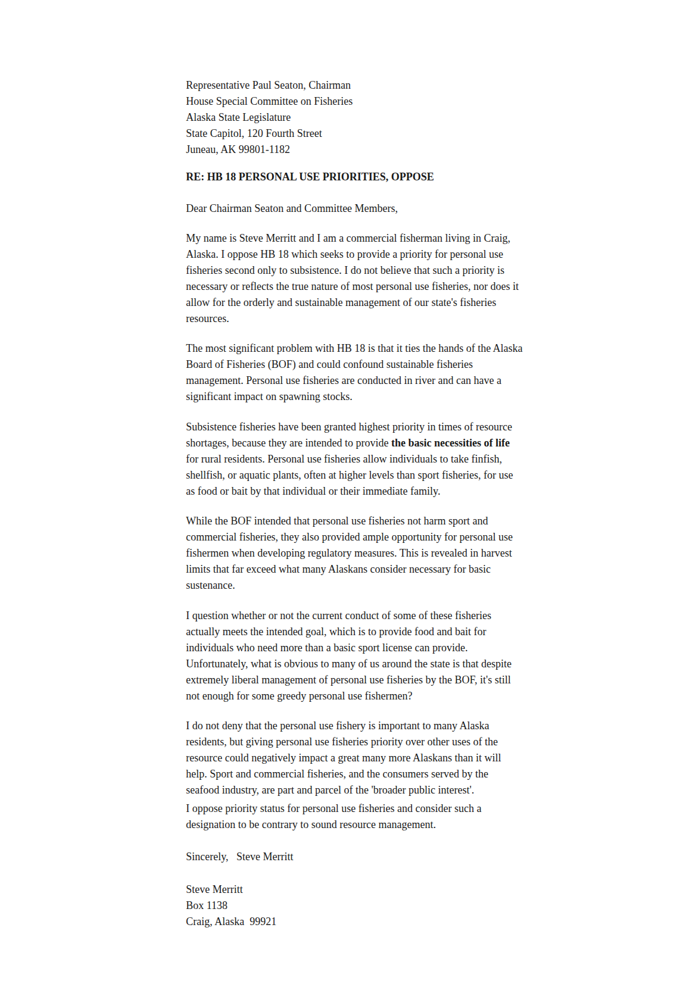Representative Paul Seaton, Chairman
House Special Committee on Fisheries
Alaska State Legislature
State Capitol, 120 Fourth Street
Juneau, AK 99801-1182
RE: HB 18 PERSONAL USE PRIORITIES, OPPOSE
Dear Chairman Seaton and Committee Members,
My name is Steve Merritt and I am a commercial fisherman living in Craig, Alaska. I oppose HB 18 which seeks to provide a priority for personal use fisheries second only to subsistence. I do not believe that such a priority is necessary or reflects the true nature of most personal use fisheries, nor does it allow for the orderly and sustainable management of our state's fisheries resources.
The most significant problem with HB 18 is that it ties the hands of the Alaska Board of Fisheries (BOF) and could confound sustainable fisheries management. Personal use fisheries are conducted in river and can have a significant impact on spawning stocks.
Subsistence fisheries have been granted highest priority in times of resource shortages, because they are intended to provide the basic necessities of life for rural residents. Personal use fisheries allow individuals to take finfish, shellfish, or aquatic plants, often at higher levels than sport fisheries, for use as food or bait by that individual or their immediate family.
While the BOF intended that personal use fisheries not harm sport and commercial fisheries, they also provided ample opportunity for personal use fishermen when developing regulatory measures. This is revealed in harvest limits that far exceed what many Alaskans consider necessary for basic sustenance.
I question whether or not the current conduct of some of these fisheries actually meets the intended goal, which is to provide food and bait for individuals who need more than a basic sport license can provide. Unfortunately, what is obvious to many of us around the state is that despite extremely liberal management of personal use fisheries by the BOF, it's still not enough for some greedy personal use fishermen?
I do not deny that the personal use fishery is important to many Alaska residents, but giving personal use fisheries priority over other uses of the resource could negatively impact a great many more Alaskans than it will help. Sport and commercial fisheries, and the consumers served by the seafood industry, are part and parcel of the 'broader public interest'.
I oppose priority status for personal use fisheries and consider such a designation to be contrary to sound resource management.
Sincerely, Steve Merritt
Steve Merritt
Box 1138
Craig, Alaska 99921